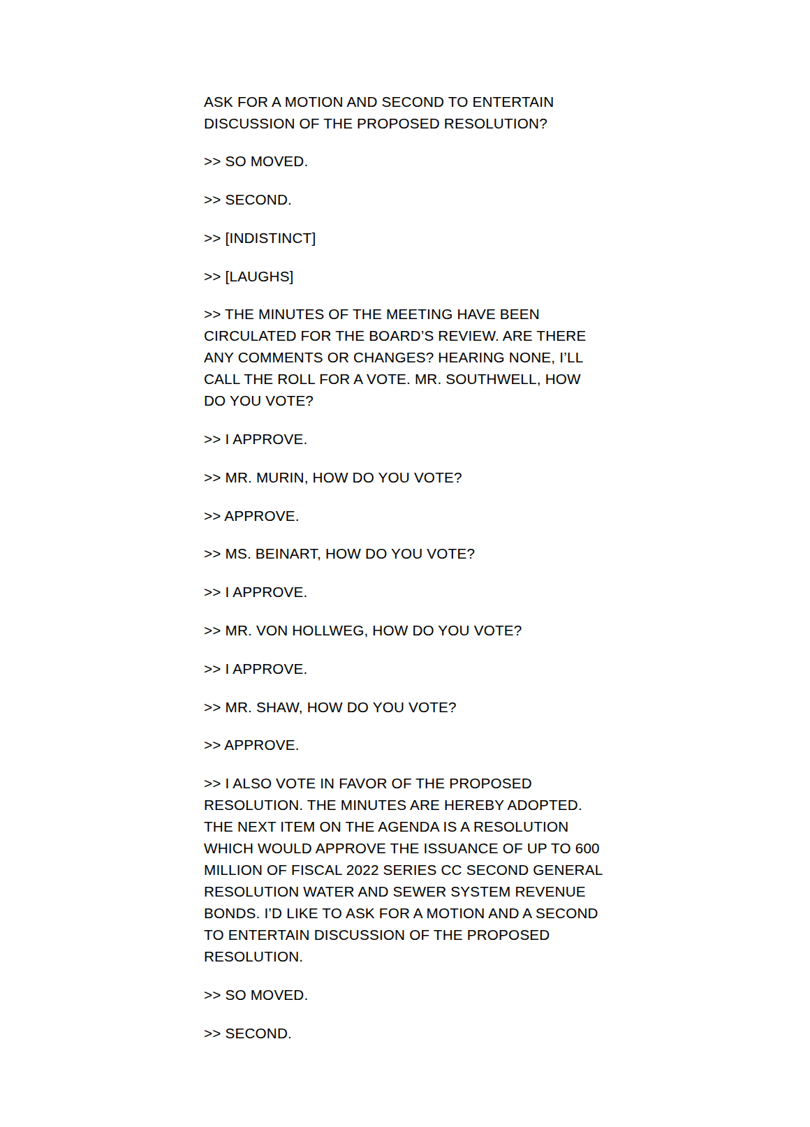ASK FOR A MOTION AND SECOND TO ENTERTAIN DISCUSSION OF THE PROPOSED RESOLUTION?
>> SO MOVED.
>> SECOND.
>> [INDISTINCT]
>> [LAUGHS]
>> THE MINUTES OF THE MEETING HAVE BEEN CIRCULATED FOR THE BOARD’S REVIEW. ARE THERE ANY COMMENTS OR CHANGES? HEARING NONE, I’LL CALL THE ROLL FOR A VOTE. MR. SOUTHWELL, HOW DO YOU VOTE?
>> I APPROVE.
>> MR. MURIN, HOW DO YOU VOTE?
>> APPROVE.
>> MS. BEINART, HOW DO YOU VOTE?
>> I APPROVE.
>> MR. VON HOLLWEG, HOW DO YOU VOTE?
>> I APPROVE.
>> MR. SHAW, HOW DO YOU VOTE?
>> APPROVE.
>> I ALSO VOTE IN FAVOR OF THE PROPOSED RESOLUTION. THE MINUTES ARE HEREBY ADOPTED. THE NEXT ITEM ON THE AGENDA IS A RESOLUTION WHICH WOULD APPROVE THE ISSUANCE OF UP TO 600 MILLION OF FISCAL 2022 SERIES CC SECOND GENERAL RESOLUTION WATER AND SEWER SYSTEM REVENUE BONDS. I’D LIKE TO ASK FOR A MOTION AND A SECOND TO ENTERTAIN DISCUSSION OF THE PROPOSED RESOLUTION.
>> SO MOVED.
>> SECOND.